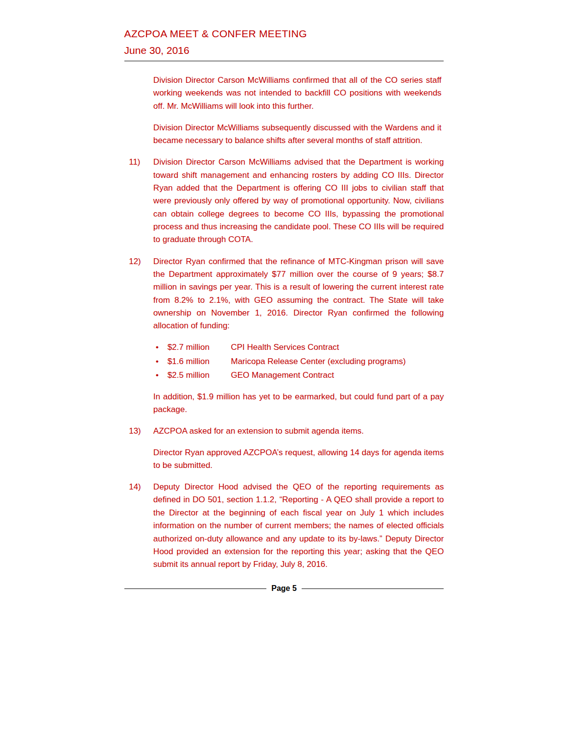AZCPOA MEET & CONFER MEETING
June 30, 2016
Division Director Carson McWilliams confirmed that all of the CO series staff working weekends was not intended to backfill CO positions with weekends off. Mr. McWilliams will look into this further.
Division Director McWilliams subsequently discussed with the Wardens and it became necessary to balance shifts after several months of staff attrition.
11)
Division Director Carson McWilliams advised that the Department is working toward shift management and enhancing rosters by adding CO IIIs. Director Ryan added that the Department is offering CO III jobs to civilian staff that were previously only offered by way of promotional opportunity. Now, civilians can obtain college degrees to become CO IIIs, bypassing the promotional process and thus increasing the candidate pool. These CO IIIs will be required to graduate through COTA.
12)
Director Ryan confirmed that the refinance of MTC-Kingman prison will save the Department approximately $77 million over the course of 9 years; $8.7 million in savings per year. This is a result of lowering the current interest rate from 8.2% to 2.1%, with GEO assuming the contract. The State will take ownership on November 1, 2016. Director Ryan confirmed the following allocation of funding:
$2.7 million CPI Health Services Contract
$1.6 million Maricopa Release Center (excluding programs)
$2.5 million GEO Management Contract
In addition, $1.9 million has yet to be earmarked, but could fund part of a pay package.
13)
AZCPOA asked for an extension to submit agenda items.
Director Ryan approved AZCPOA’s request, allowing 14 days for agenda items to be submitted.
14)
Deputy Director Hood advised the QEO of the reporting requirements as defined in DO 501, section 1.1.2, “Reporting - A QEO shall provide a report to the Director at the beginning of each fiscal year on July 1 which includes information on the number of current members; the names of elected officials authorized on-duty allowance and any update to its by-laws.” Deputy Director Hood provided an extension for the reporting this year; asking that the QEO submit its annual report by Friday, July 8, 2016.
Page 5